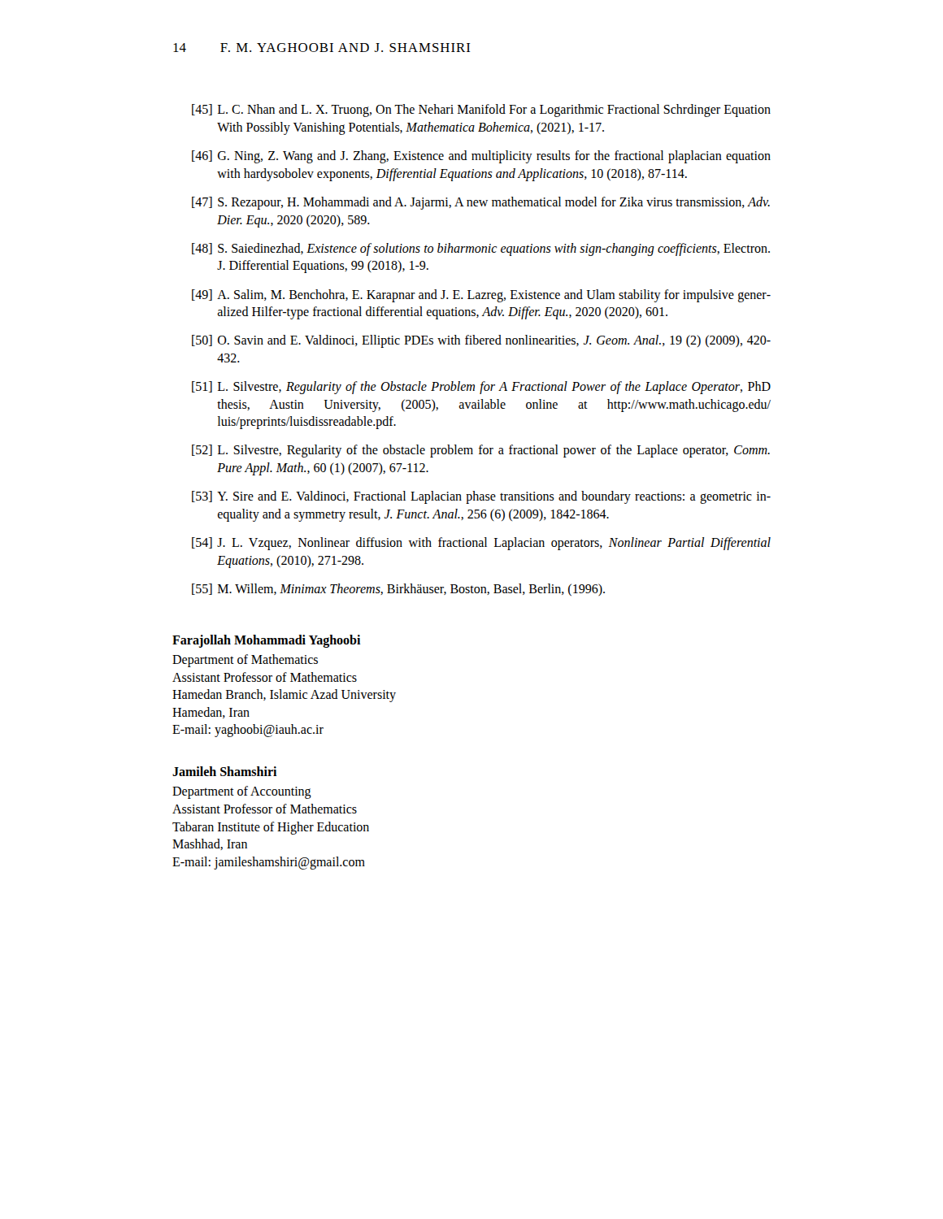14
F. M. Yaghoobi and J. Shamshiri
[45] L. C. Nhan and L. X. Truong, On The Nehari Manifold For a Logarithmic Fractional Schrdinger Equation With Possibly Vanishing Potentials, Mathematica Bohemica, (2021), 1-17.
[46] G. Ning, Z. Wang and J. Zhang, Existence and multiplicity results for the fractional plaplacian equation with hardysobolev exponents, Differential Equations and Applications, 10 (2018), 87-114.
[47] S. Rezapour, H. Mohammadi and A. Jajarmi, A new mathematical model for Zika virus transmission, Adv. Dier. Equ., 2020 (2020), 589.
[48] S. Saiedinezhad, Existence of solutions to biharmonic equations with sign-changing coefficients, Electron. J. Differential Equations, 99 (2018), 1-9.
[49] A. Salim, M. Benchohra, E. Karapnar and J. E. Lazreg, Existence and Ulam stability for impulsive generalized Hilfer-type fractional differential equations, Adv. Differ. Equ., 2020 (2020), 601.
[50] O. Savin and E. Valdinoci, Elliptic PDEs with fibered nonlinearities, J. Geom. Anal., 19 (2) (2009), 420-432.
[51] L. Silvestre, Regularity of the Obstacle Problem for A Fractional Power of the Laplace Operator, PhD thesis, Austin University, (2005), available online at http://www.math.uchicago.edu/ luis/preprints/luisdissreadable.pdf.
[52] L. Silvestre, Regularity of the obstacle problem for a fractional power of the Laplace operator, Comm. Pure Appl. Math., 60 (1) (2007), 67-112.
[53] Y. Sire and E. Valdinoci, Fractional Laplacian phase transitions and boundary reactions: a geometric inequality and a symmetry result, J. Funct. Anal., 256 (6) (2009), 1842-1864.
[54] J. L. Vzquez, Nonlinear diffusion with fractional Laplacian operators, Nonlinear Partial Differential Equations, (2010), 271-298.
[55] M. Willem, Minimax Theorems, Birkhäuser, Boston, Basel, Berlin, (1996).
Farajollah Mohammadi Yaghoobi Department of Mathematics Assistant Professor of Mathematics Hamedan Branch, Islamic Azad University Hamedan, Iran E-mail: yaghoobi@iauh.ac.ir Jamileh Shamshiri Department of Accounting Assistant Professor of Mathematics Tabaran Institute of Higher Education Mashhad, Iran E-mail: jamileshamshiri@gmail.com